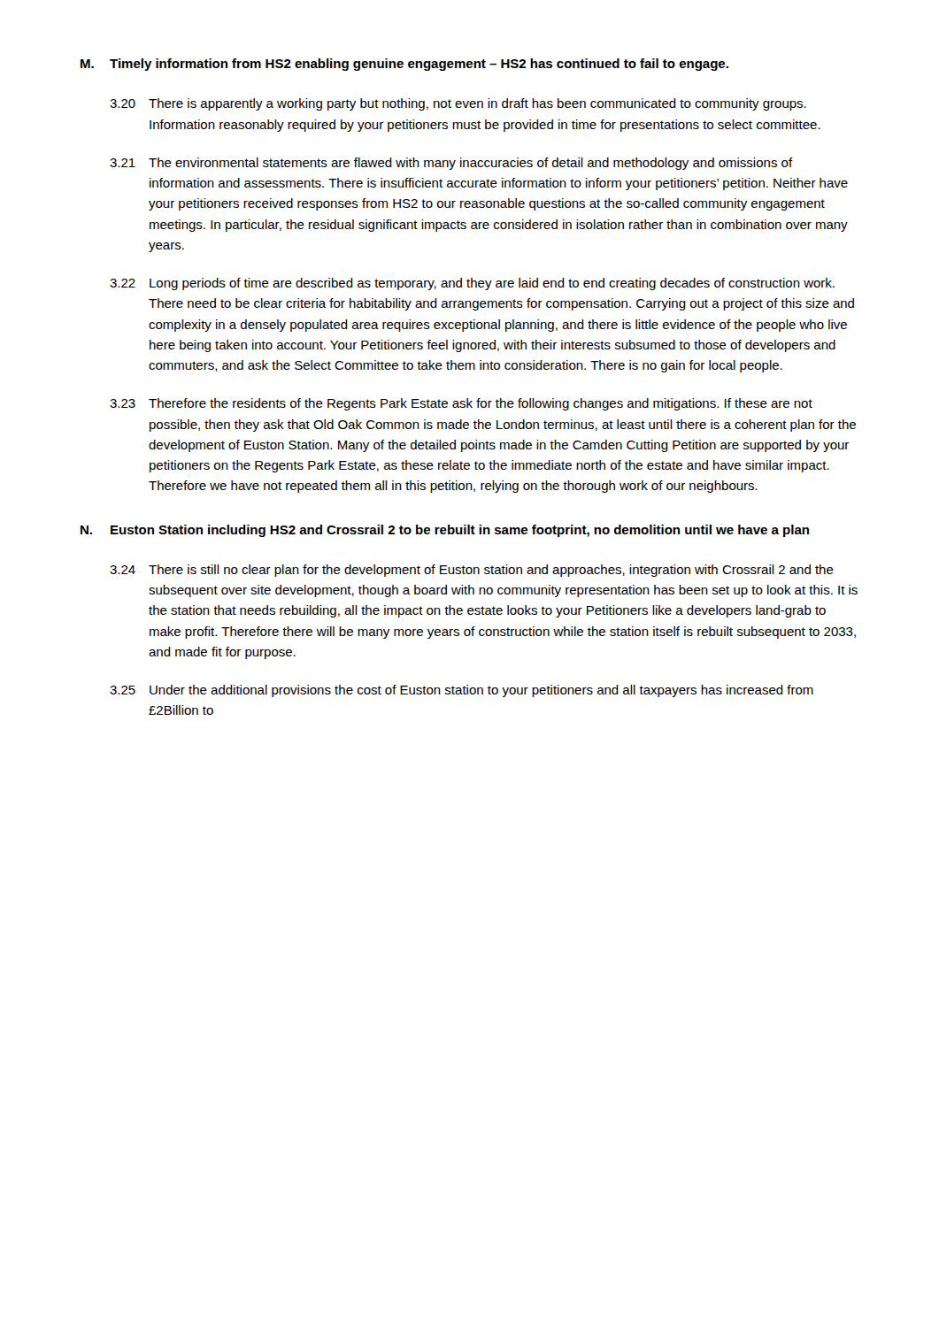M. Timely information from HS2 enabling genuine engagement – HS2 has continued to fail to engage.
3.20 There is apparently a working party but nothing, not even in draft has been communicated to community groups. Information reasonably required by your petitioners must be provided in time for presentations to select committee.
3.21 The environmental statements are flawed with many inaccuracies of detail and methodology and omissions of information and assessments. There is insufficient accurate information to inform your petitioners’ petition. Neither have your petitioners received responses from HS2 to our reasonable questions at the so-called community engagement meetings. In particular, the residual significant impacts are considered in isolation rather than in combination over many years.
3.22 Long periods of time are described as temporary, and they are laid end to end creating decades of construction work. There need to be clear criteria for habitability and arrangements for compensation. Carrying out a project of this size and complexity in a densely populated area requires exceptional planning, and there is little evidence of the people who live here being taken into account. Your Petitioners feel ignored, with their interests subsumed to those of developers and commuters, and ask the Select Committee to take them into consideration. There is no gain for local people.
3.23 Therefore the residents of the Regents Park Estate ask for the following changes and mitigations. If these are not possible, then they ask that Old Oak Common is made the London terminus, at least until there is a coherent plan for the development of Euston Station. Many of the detailed points made in the Camden Cutting Petition are supported by your petitioners on the Regents Park Estate, as these relate to the immediate north of the estate and have similar impact. Therefore we have not repeated them all in this petition, relying on the thorough work of our neighbours.
N. Euston Station including HS2 and Crossrail 2 to be rebuilt in same footprint, no demolition until we have a plan
3.24 There is still no clear plan for the development of Euston station and approaches, integration with Crossrail 2 and the subsequent over site development, though a board with no community representation has been set up to look at this. It is the station that needs rebuilding, all the impact on the estate looks to your Petitioners like a developers land-grab to make profit. Therefore there will be many more years of construction while the station itself is rebuilt subsequent to 2033, and made fit for purpose.
3.25 Under the additional provisions the cost of Euston station to your petitioners and all taxpayers has increased from £2Billion to